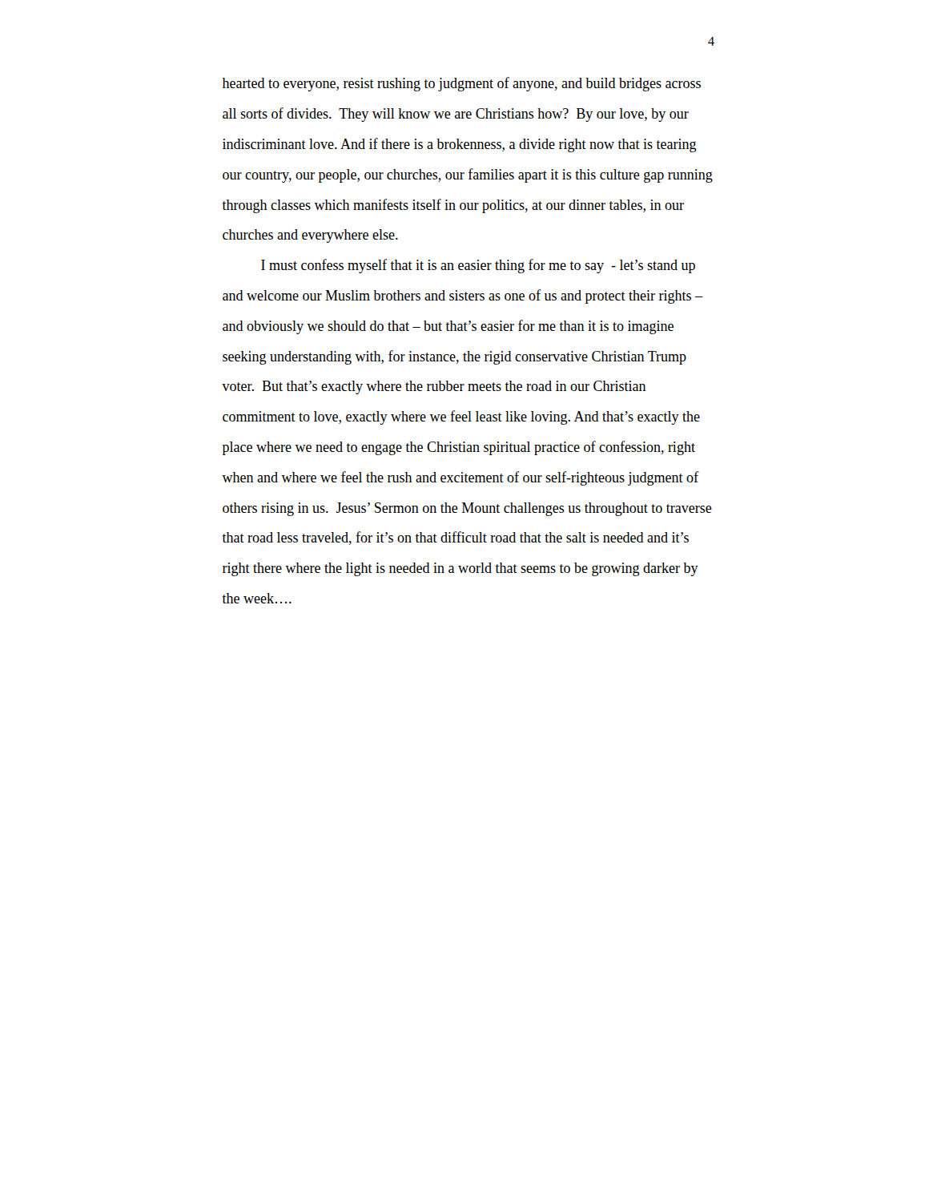4
hearted to everyone, resist rushing to judgment of anyone, and build bridges across all sorts of divides. They will know we are Christians how? By our love, by our indiscriminant love. And if there is a brokenness, a divide right now that is tearing our country, our people, our churches, our families apart it is this culture gap running through classes which manifests itself in our politics, at our dinner tables, in our churches and everywhere else.
I must confess myself that it is an easier thing for me to say - let’s stand up and welcome our Muslim brothers and sisters as one of us and protect their rights – and obviously we should do that – but that’s easier for me than it is to imagine seeking understanding with, for instance, the rigid conservative Christian Trump voter. But that’s exactly where the rubber meets the road in our Christian commitment to love, exactly where we feel least like loving. And that’s exactly the place where we need to engage the Christian spiritual practice of confession, right when and where we feel the rush and excitement of our self-righteous judgment of others rising in us. Jesus’ Sermon on the Mount challenges us throughout to traverse that road less traveled, for it’s on that difficult road that the salt is needed and it’s right there where the light is needed in a world that seems to be growing darker by the week….